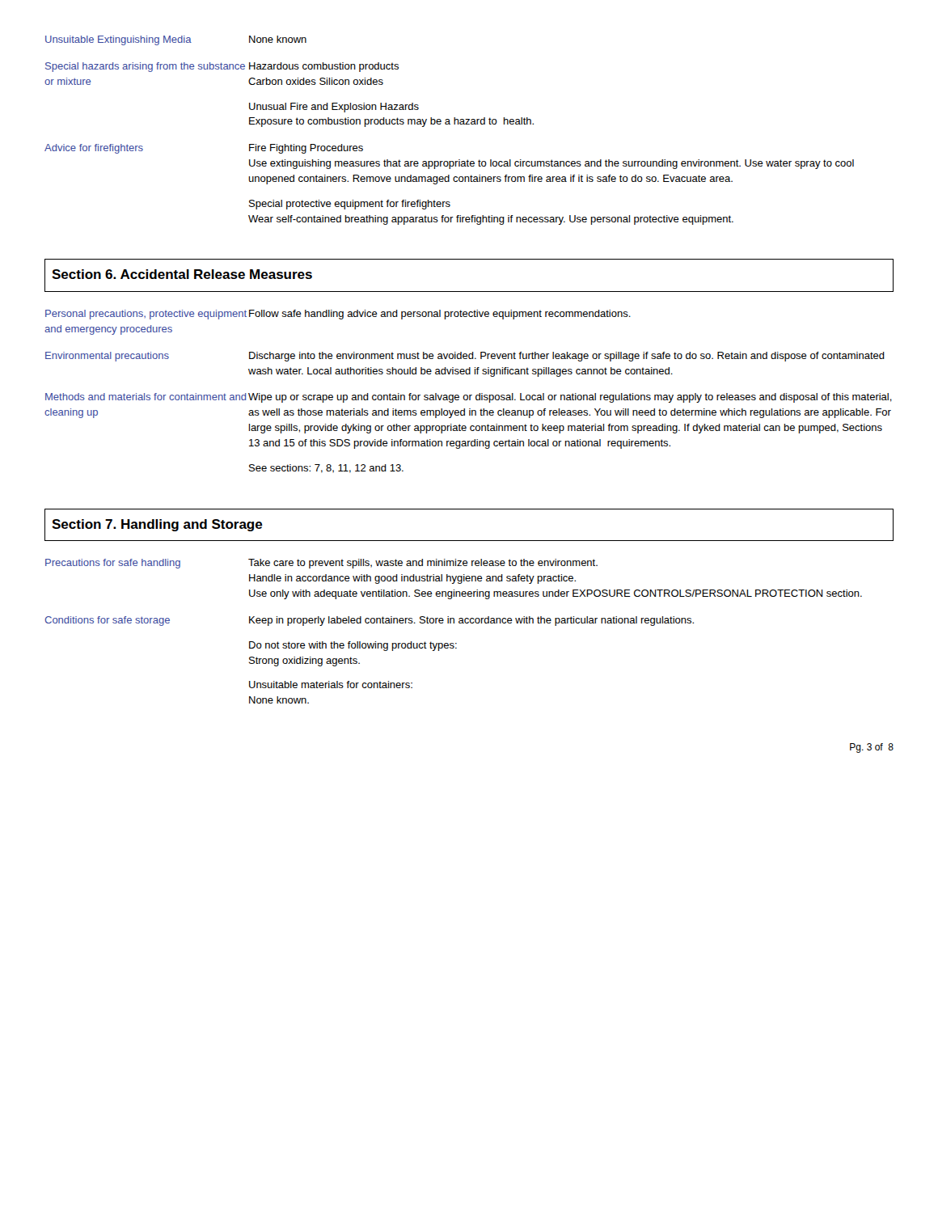| Unsuitable Extinguishing Media | None known |
| Special hazards arising from the substance or mixture | Hazardous combustion products Carbon oxides Silicon oxides Unusual Fire and Explosion Hazards Exposure to combustion products may be a hazard to health. |
| Advice for firefighters | Fire Fighting Procedures Use extinguishing measures that are appropriate to local circumstances and the surrounding environment. Use water spray to cool unopened containers. Remove undamaged containers from fire area if it is safe to do so. Evacuate area. Special protective equipment for firefighters Wear self-contained breathing apparatus for firefighting if necessary. Use personal protective equipment. |
Section 6. Accidental Release Measures
| Personal precautions, protective equipment and emergency procedures | Follow safe handling advice and personal protective equipment recommendations. |
| Environmental precautions | Discharge into the environment must be avoided. Prevent further leakage or spillage if safe to do so. Retain and dispose of contaminated wash water. Local authorities should be advised if significant spillages cannot be contained. |
| Methods and materials for containment and cleaning up | Wipe up or scrape up and contain for salvage or disposal. Local or national regulations may apply to releases and disposal of this material, as well as those materials and items employed in the cleanup of releases. You will need to determine which regulations are applicable. For large spills, provide dyking or other appropriate containment to keep material from spreading. If dyked material can be pumped, Sections 13 and 15 of this SDS provide information regarding certain local or national requirements. See sections: 7, 8, 11, 12 and 13. |
Section 7. Handling and Storage
| Precautions for safe handling | Take care to prevent spills, waste and minimize release to the environment. Handle in accordance with good industrial hygiene and safety practice. Use only with adequate ventilation. See engineering measures under EXPOSURE CONTROLS/PERSONAL PROTECTION section. |
| Conditions for safe storage | Keep in properly labeled containers. Store in accordance with the particular national regulations. Do not store with the following product types: Strong oxidizing agents. Unsuitable materials for containers: None known. |
Pg. 3 of 8